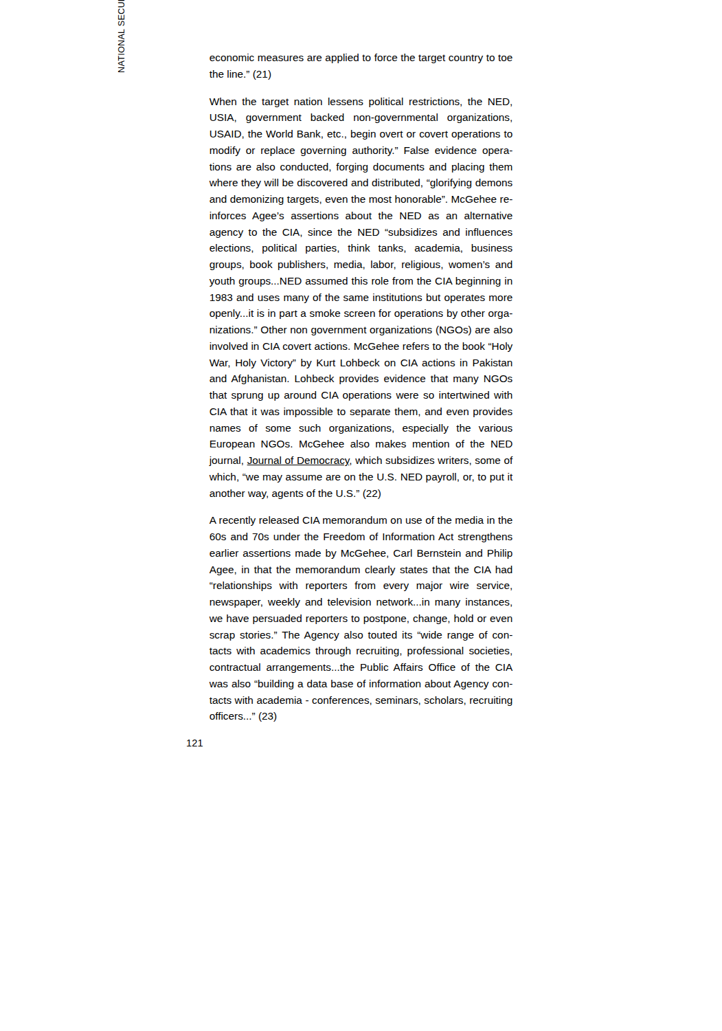NATIONAL SECURITY AND THE FUTURE 1-2 (21) 2020
economic measures are applied to force the target country to toe the line.” (21)
When the target nation lessens political restrictions, the NED, USIA, government backed non-governmental organizations, USAID, the World Bank, etc., begin overt or covert operations to modify or replace governing authority.” False evidence operations are also conducted, forging documents and placing them where they will be discovered and distributed, “glorifying demons and demonizing targets, even the most honorable”. McGehee reinforces Agee’s assertions about the NED as an alternative agency to the CIA, since the NED “subsidizes and influences elections, political parties, think tanks, academia, business groups, book publishers, media, labor, religious, women’s and youth groups...NED assumed this role from the CIA beginning in 1983 and uses many of the same institutions but operates more openly...it is in part a smoke screen for operations by other organizations.” Other non government organizations (NGOs) are also involved in CIA covert actions. McGehee refers to the book “Holy War, Holy Victory” by Kurt Lohbeck on CIA actions in Pakistan and Afghanistan. Lohbeck provides evidence that many NGOs that sprung up around CIA operations were so intertwined with CIA that it was impossible to separate them, and even provides names of some such organizations, especially the various European NGOs. McGehee also makes mention of the NED journal, Journal of Democracy, which subsidizes writers, some of which, “we may assume are on the U.S. NED payroll, or, to put it another way, agents of the U.S.” (22)
A recently released CIA memorandum on use of the media in the 60s and 70s under the Freedom of Information Act strengthens earlier assertions made by McGehee, Carl Bernstein and Philip Agee, in that the memorandum clearly states that the CIA had “relationships with reporters from every major wire service, newspaper, weekly and television network...in many instances, we have persuaded reporters to postpone, change, hold or even scrap stories.” The Agency also touted its “wide range of contacts with academics through recruiting, professional societies, contractual arrangements...the Public Affairs Office of the CIA was also “building a data base of information about Agency contacts with academia - conferences, seminars, scholars, recruiting officers...” (23)
121